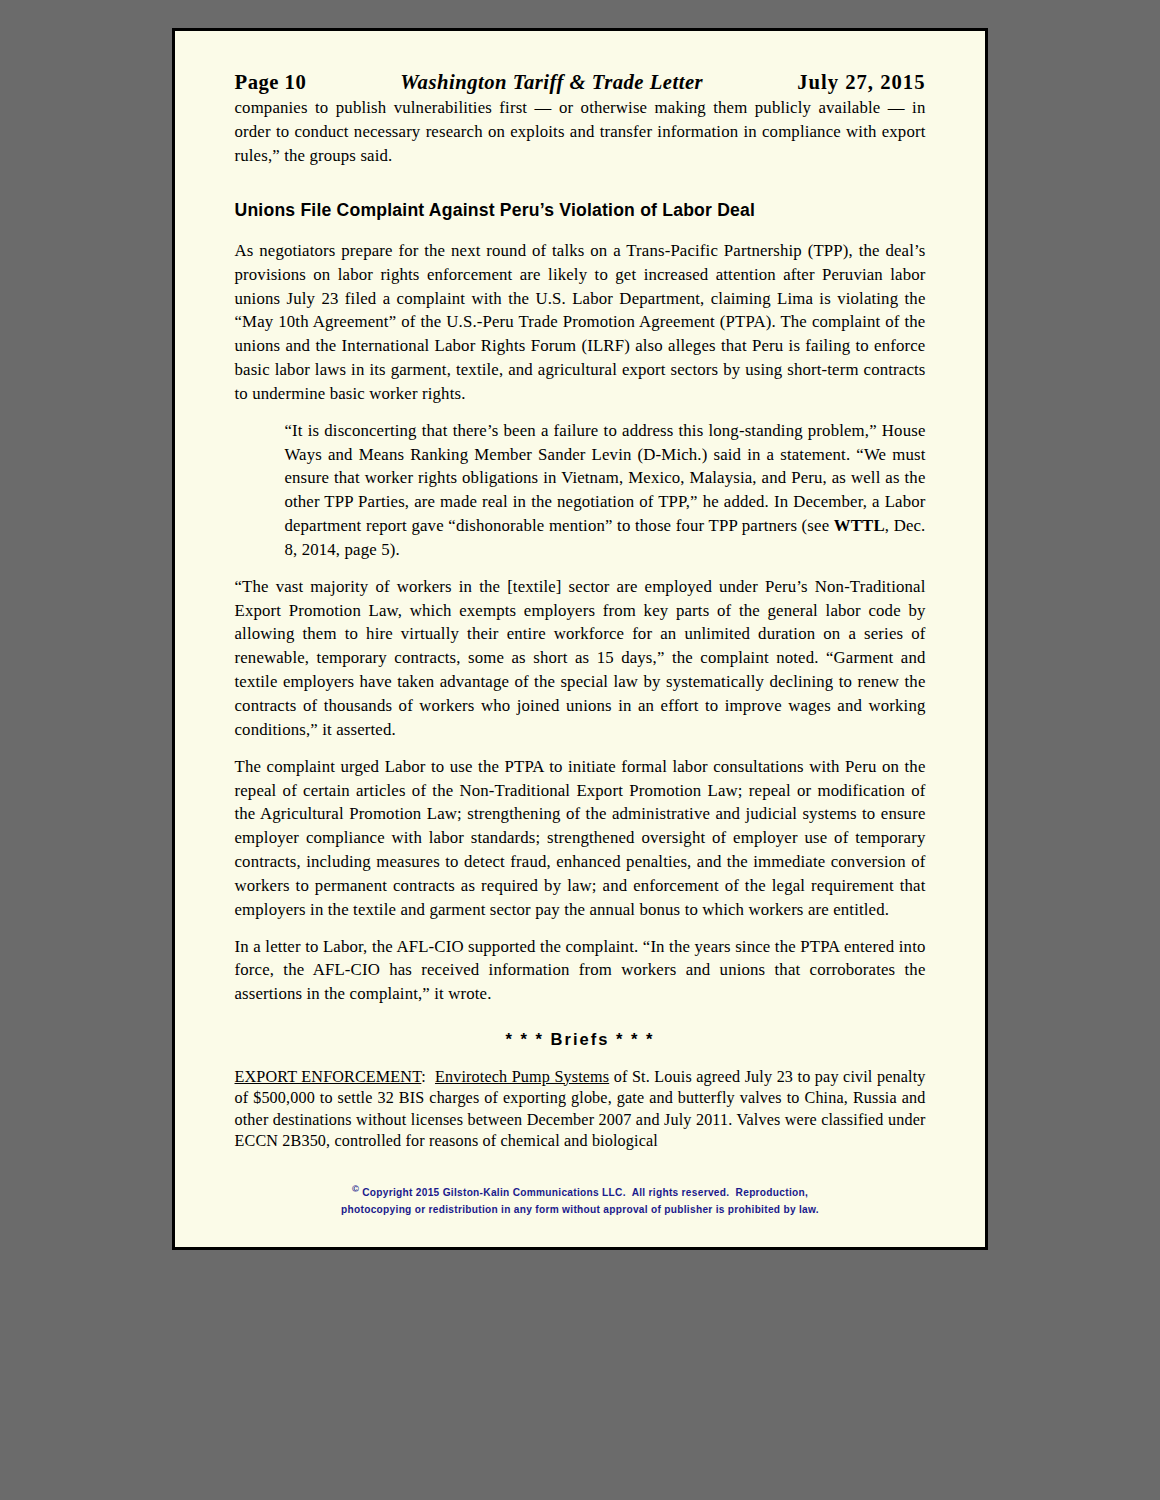Page 10 Washington Tariff & Trade Letter July 27, 2015
companies to publish vulnerabilities first — or otherwise making them publicly available — in order to conduct necessary research on exploits and transfer information in compliance with export rules,” the groups said.
Unions File Complaint Against Peru’s Violation of Labor Deal
As negotiators prepare for the next round of talks on a Trans-Pacific Partnership (TPP), the deal’s provisions on labor rights enforcement are likely to get increased attention after Peruvian labor unions July 23 filed a complaint with the U.S. Labor Department, claiming Lima is violating the “May 10th Agreement” of the U.S.-Peru Trade Promotion Agreement (PTPA). The complaint of the unions and the International Labor Rights Forum (ILRF) also alleges that Peru is failing to enforce basic labor laws in its garment, textile, and agricultural export sectors by using short-term contracts to undermine basic worker rights.
“It is disconcerting that there’s been a failure to address this long-standing problem,” House Ways and Means Ranking Member Sander Levin (D-Mich.) said in a statement. “We must ensure that worker rights obligations in Vietnam, Mexico, Malaysia, and Peru, as well as the other TPP Parties, are made real in the negotiation of TPP,” he added. In December, a Labor department report gave “dishonorable mention” to those four TPP partners (see WTTL, Dec. 8, 2014, page 5).
“The vast majority of workers in the [textile] sector are employed under Peru’s Non-Traditional Export Promotion Law, which exempts employers from key parts of the general labor code by allowing them to hire virtually their entire workforce for an unlimited duration on a series of renewable, temporary contracts, some as short as 15 days,” the complaint noted. “Garment and textile employers have taken advantage of the special law by systematically declining to renew the contracts of thousands of workers who joined unions in an effort to improve wages and working conditions,” it asserted.
The complaint urged Labor to use the PTPA to initiate formal labor consultations with Peru on the repeal of certain articles of the Non-Traditional Export Promotion Law; repeal or modification of the Agricultural Promotion Law; strengthening of the administrative and judicial systems to ensure employer compliance with labor standards; strengthened oversight of employer use of temporary contracts, including measures to detect fraud, enhanced penalties, and the immediate conversion of workers to permanent contracts as required by law; and enforcement of the legal requirement that employers in the textile and garment sector pay the annual bonus to which workers are entitled.
In a letter to Labor, the AFL-CIO supported the complaint. “In the years since the PTPA entered into force, the AFL-CIO has received information from workers and unions that corroborates the assertions in the complaint,” it wrote.
* * * Briefs * * *
EXPORT ENFORCEMENT: Envirotech Pump Systems of St. Louis agreed July 23 to pay civil penalty of $500,000 to settle 32 BIS charges of exporting globe, gate and butterfly valves to China, Russia and other destinations without licenses between December 2007 and July 2011. Valves were classified under ECCN 2B350, controlled for reasons of chemical and biological
© Copyright 2015 Gilston-Kalin Communications LLC. All rights reserved. Reproduction,
photocopying or redistribution in any form without approval of publisher is prohibited by law.